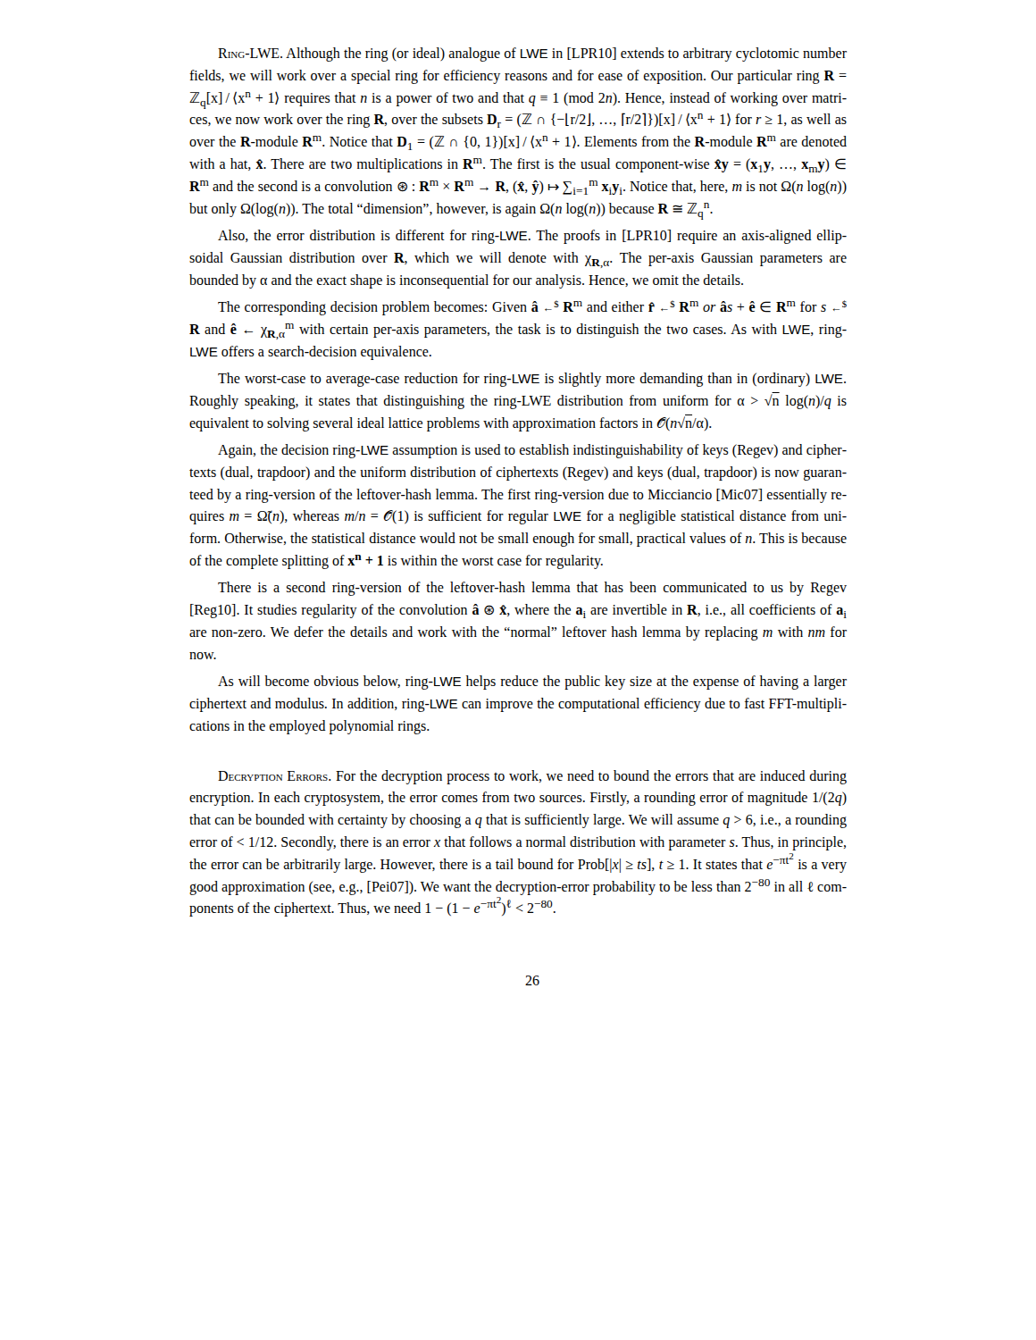Ring-LWE. Although the ring (or ideal) analogue of LWE in [LPR10] extends to arbitrary cyclotomic number fields, we will work over a special ring for efficiency reasons and for ease of exposition. Our particular ring R = ℤq[x] / ⟨xn + 1⟩ requires that n is a power of two and that q ≡ 1 (mod 2n). Hence, instead of working over matrices, we now work over the ring R, over the subsets Dr = (ℤ ∩ {−⌊r/2⌋, …, ⌈r/2⌉})[x] / ⟨xn + 1⟩ for r ≥ 1, as well as over the R-module Rm. Notice that D1 = (ℤ ∩ {0, 1})[x] / ⟨xn + 1⟩. Elements from the R-module Rm are denoted with a hat, x̂. There are two multiplications in Rm. The first is the usual component-wise x̂y = (x1y, …, xmy) ∈ Rm and the second is a convolution ⊛ : Rm × Rm → R, (x̂, ŷ) ↦ ∑i=1m xiyi. Notice that, here, m is not Ω(n log(n)) but only Ω(log(n)). The total “dimension”, however, is again Ω(n log(n)) because R ≅ ℤqn.
Also, the error distribution is different for ring-LWE. The proofs in [LPR10] require an axis-aligned ellipsoidal Gaussian distribution over R, which we will denote with χR,α. The per-axis Gaussian parameters are bounded by α and the exact shape is inconsequential for our analysis. Hence, we omit the details.
The corresponding decision problem becomes: Given â ←$ Rm and either r̂ ←$ Rm or âs + ê ∈ Rm for s ←$ R and ê ← χR,αm with certain per-axis parameters, the task is to distinguish the two cases. As with LWE, ring-LWE offers a search-decision equivalence.
The worst-case to average-case reduction for ring-LWE is slightly more demanding than in (ordinary) LWE. Roughly speaking, it states that distinguishing the ring-LWE distribution from uniform for α > √n log(n)/q is equivalent to solving several ideal lattice problems with approximation factors in 𝒪̃(n√n/α).
Again, the decision ring-LWE assumption is used to establish indistinguishability of keys (Regev) and ciphertexts (dual, trapdoor) and the uniform distribution of ciphertexts (Regev) and keys (dual, trapdoor) is now guaranteed by a ring-version of the leftover-hash lemma. The first ring-version due to Micciancio [Mic07] essentially requires m = Ω̃(n), whereas m/n = 𝒪̃(1) is sufficient for regular LWE for a negligible statistical distance from uniform. Otherwise, the statistical distance would not be small enough for small, practical values of n. This is because of the complete splitting of xn + 1 is within the worst case for regularity.
There is a second ring-version of the leftover-hash lemma that has been communicated to us by Regev [Reg10]. It studies regularity of the convolution â ⊛ x̂, where the ai are invertible in R, i.e., all coefficients of ai are non-zero. We defer the details and work with the “normal” leftover hash lemma by replacing m with nm for now.
As will become obvious below, ring-LWE helps reduce the public key size at the expense of having a larger ciphertext and modulus. In addition, ring-LWE can improve the computational efficiency due to fast FFT-multiplications in the employed polynomial rings.
Decryption Errors. For the decryption process to work, we need to bound the errors that are induced during encryption. In each cryptosystem, the error comes from two sources. Firstly, a rounding error of magnitude 1/(2q) that can be bounded with certainty by choosing a q that is sufficiently large. We will assume q > 6, i.e., a rounding error of < 1/12. Secondly, there is an error x that follows a normal distribution with parameter s. Thus, in principle, the error can be arbitrarily large. However, there is a tail bound for Prob[|x| ≥ ts], t ≥ 1. It states that e−πt2 is a very good approximation (see, e.g., [Pei07]). We want the decryption-error probability to be less than 2−80 in all ℓ components of the ciphertext. Thus, we need 1 − (1 − e−πt2)ℓ < 2−80.
26